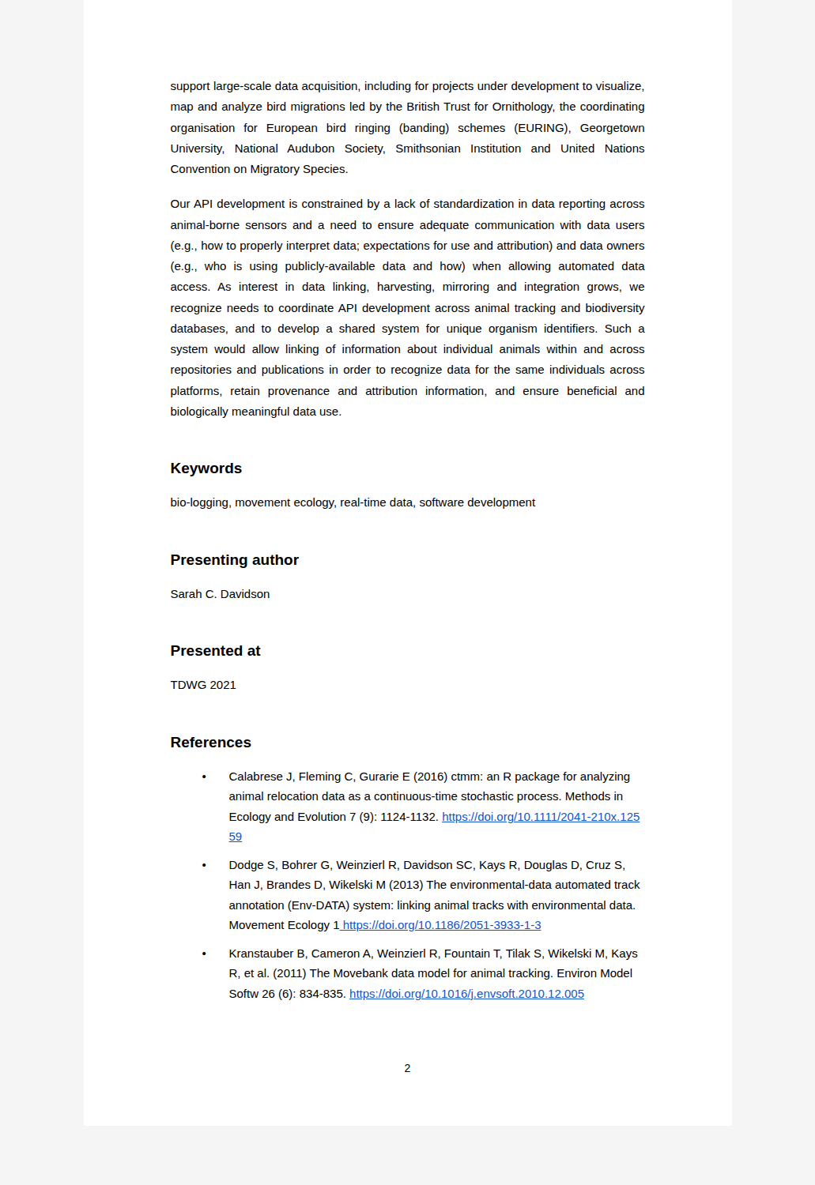support large-scale data acquisition, including for projects under development to visualize, map and analyze bird migrations led by the British Trust for Ornithology, the coordinating organisation for European bird ringing (banding) schemes (EURING), Georgetown University, National Audubon Society, Smithsonian Institution and United Nations Convention on Migratory Species.
Our API development is constrained by a lack of standardization in data reporting across animal-borne sensors and a need to ensure adequate communication with data users (e.g., how to properly interpret data; expectations for use and attribution) and data owners (e.g., who is using publicly-available data and how) when allowing automated data access. As interest in data linking, harvesting, mirroring and integration grows, we recognize needs to coordinate API development across animal tracking and biodiversity databases, and to develop a shared system for unique organism identifiers. Such a system would allow linking of information about individual animals within and across repositories and publications in order to recognize data for the same individuals across platforms, retain provenance and attribution information, and ensure beneficial and biologically meaningful data use.
Keywords
bio-logging, movement ecology, real-time data, software development
Presenting author
Sarah C. Davidson
Presented at
TDWG 2021
References
Calabrese J, Fleming C, Gurarie E (2016) ctmm: an R package for analyzing animal relocation data as a continuous-time stochastic process. Methods in Ecology and Evolution 7 (9): 1124-1132. https://doi.org/10.1111/2041-210x.12559
Dodge S, Bohrer G, Weinzierl R, Davidson SC, Kays R, Douglas D, Cruz S, Han J, Brandes D, Wikelski M (2013) The environmental-data automated track annotation (Env-DATA) system: linking animal tracks with environmental data. Movement Ecology 1 https://doi.org/10.1186/2051-3933-1-3
Kranstauber B, Cameron A, Weinzierl R, Fountain T, Tilak S, Wikelski M, Kays R, et al. (2011) The Movebank data model for animal tracking. Environ Model Softw 26 (6): 834-835. https://doi.org/10.1016/j.envsoft.2010.12.005
2